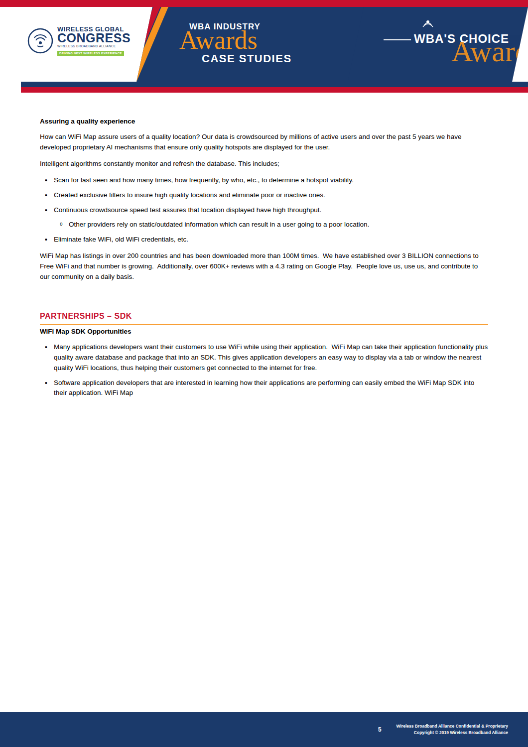WIRELESS GLOBAL
CONGRESS
WIRELESS BROADBAND ALLIANCE
DRIVING NEXT WIRELESS EXPERIENCE
WBA INDUSTRY
Awards
CASE STUDIES
WBA'S CHOICE
Award
Assuring a quality experience
How can WiFi Map assure users of a quality location? Our data is crowdsourced by millions of active users and over the past 5 years we have developed proprietary AI mechanisms that ensure only quality hotspots are displayed for the user.
Intelligent algorithms constantly monitor and refresh the database. This includes;
Scan for last seen and how many times, how frequently, by who, etc., to determine a hotspot viability.
Created exclusive filters to insure high quality locations and eliminate poor or inactive ones.
Continuous crowdsource speed test assures that location displayed have high throughput.
Other providers rely on static/outdated information which can result in a user going to a poor location.
Eliminate fake WiFi, old WiFi credentials, etc.
WiFi Map has listings in over 200 countries and has been downloaded more than 100M times. We have established over 3 BILLION connections to Free WiFi and that number is growing. Additionally, over 600K+ reviews with a 4.3 rating on Google Play. People love us, use us, and contribute to our community on a daily basis.
PARTNERSHIPS – SDK
WiFi Map SDK Opportunities
Many applications developers want their customers to use WiFi while using their application. WiFi Map can take their application functionality plus quality aware database and package that into an SDK. This gives application developers an easy way to display via a tab or window the nearest quality WiFi locations, thus helping their customers get connected to the internet for free.
Software application developers that are interested in learning how their applications are performing can easily embed the WiFi Map SDK into their application. WiFi Map
5
Wireless Broadband Alliance Confidential & Proprietary
Copyright © 2019 Wireless Broadband Alliance